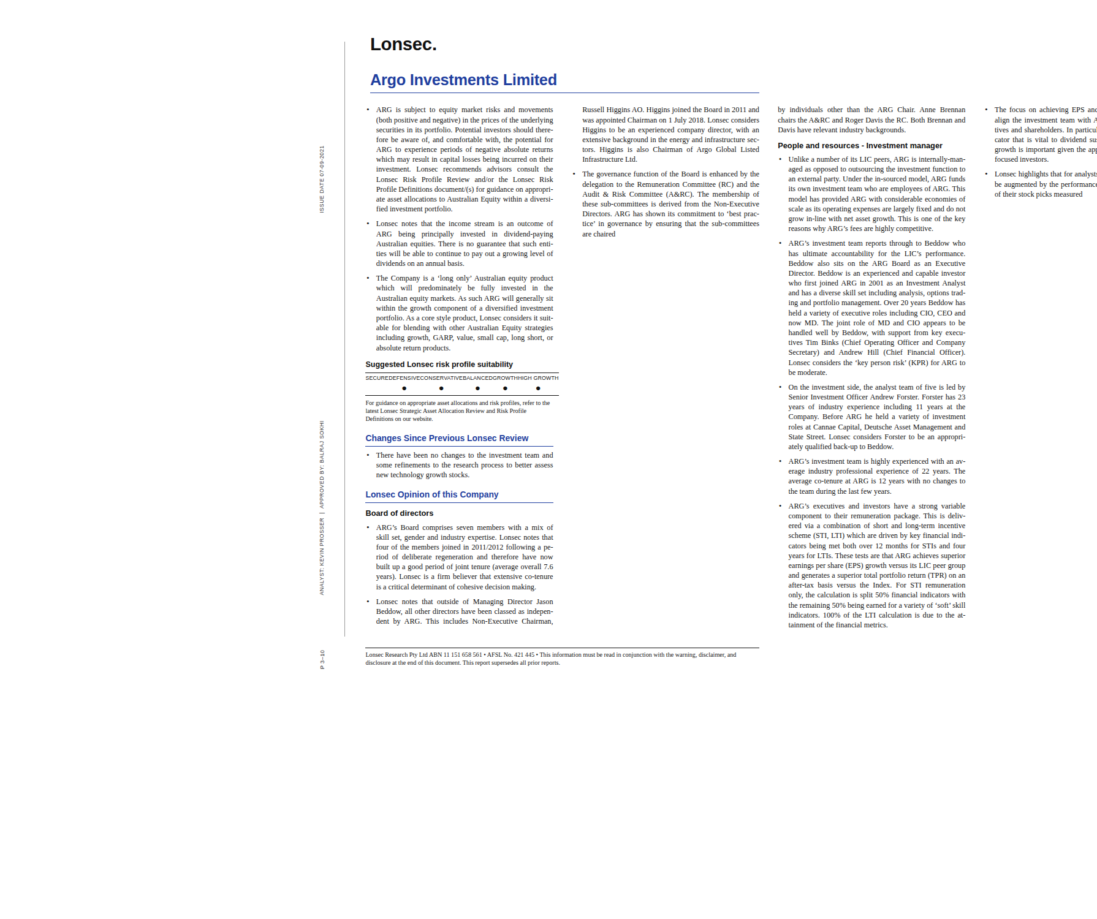ISSUE DATE 07-09-2021
ANALYST: KEVIN PROSSER | APPROVED BY: BALRAJ SOKHI
P 3–10
Lonsec.
Argo Investments Limited
ARG is subject to equity market risks and movements (both positive and negative) in the prices of the underlying securities in its portfolio. Potential investors should therefore be aware of, and comfortable with, the potential for ARG to experience periods of negative absolute returns which may result in capital losses being incurred on their investment. Lonsec recommends advisors consult the Lonsec Risk Profile Review and/or the Lonsec Risk Profile Definitions document/(s) for guidance on appropriate asset allocations to Australian Equity within a diversified investment portfolio.
Lonsec notes that the income stream is an outcome of ARG being principally invested in dividend-paying Australian equities. There is no guarantee that such entities will be able to continue to pay out a growing level of dividends on an annual basis.
The Company is a ‘long only’ Australian equity product which will predominately be fully invested in the Australian equity markets. As such ARG will generally sit within the growth component of a diversified investment portfolio. As a core style product, Lonsec considers it suitable for blending with other Australian Equity strategies including growth, GARP, value, small cap, long short, or absolute return products.
Suggested Lonsec risk profile suitability
| SECURE | DEFENSIVE | CONSERVATIVE | BALANCED | GROWTH | HIGH GROWTH |
| | ● | ● | ● | ● | ● |
For guidance on appropriate asset allocations and risk profiles, refer to the latest Lonsec Strategic Asset Allocation Review and Risk Profile Definitions on our website.
Changes Since Previous Lonsec Review
There have been no changes to the investment team and some refinements to the research process to better assess new technology growth stocks.
Lonsec Opinion of this Company
Board of directors
ARG’s Board comprises seven members with a mix of skill set, gender and industry expertise. Lonsec notes that four of the members joined in 2011/2012 following a period of deliberate regeneration and therefore have now built up a good period of joint tenure (average overall 7.6 years). Lonsec is a firm believer that extensive co-tenure is a critical determinant of cohesive decision making.
Lonsec notes that outside of Managing Director Jason Beddow, all other directors have been classed as independent by ARG. This includes Non-Executive Chairman, Russell Higgins AO. Higgins joined the Board in 2011 and was appointed Chairman on 1 July 2018. Lonsec considers Higgins to be an experienced company director, with an extensive background in the energy and infrastructure sectors. Higgins is also Chairman of Argo Global Listed Infrastructure Ltd.
The governance function of the Board is enhanced by the delegation to the Remuneration Committee (RC) and the Audit & Risk Committee (A&RC). The membership of these sub-committees is derived from the Non-Executive Directors. ARG has shown its commitment to ‘best practice’ in governance by ensuring that the sub-committees are chaired
by individuals other than the ARG Chair. Anne Brennan chairs the A&RC and Roger Davis the RC. Both Brennan and Davis have relevant industry backgrounds.
People and resources - Investment manager
Unlike a number of its LIC peers, ARG is internally-managed as opposed to outsourcing the investment function to an external party. Under the in-sourced model, ARG funds its own investment team who are employees of ARG. This model has provided ARG with considerable economies of scale as its operating expenses are largely fixed and do not grow in-line with net asset growth. This is one of the key reasons why ARG’s fees are highly competitive.
ARG’s investment team reports through to Beddow who has ultimate accountability for the LIC’s performance. Beddow also sits on the ARG Board as an Executive Director. Beddow is an experienced and capable investor who first joined ARG in 2001 as an Investment Analyst and has a diverse skill set including analysis, options trading and portfolio management. Over 20 years Beddow has held a variety of executive roles including CIO, CEO and now MD. The joint role of MD and CIO appears to be handled well by Beddow, with support from key executives Tim Binks (Chief Operating Officer and Company Secretary) and Andrew Hill (Chief Financial Officer). Lonsec considers the ‘key person risk’ (KPR) for ARG to be moderate.
On the investment side, the analyst team of five is led by Senior Investment Officer Andrew Forster. Forster has 23 years of industry experience including 11 years at the Company. Before ARG he held a variety of investment roles at Cannae Capital, Deutsche Asset Management and State Street. Lonsec considers Forster to be an appropriately qualified back-up to Beddow.
ARG’s investment team is highly experienced with an average industry professional experience of 22 years. The average co-tenure at ARG is 12 years with no changes to the team during the last few years.
ARG’s executives and investors have a strong variable component to their remuneration package. This is delivered via a combination of short and long-term incentive scheme (STI, LTI) which are driven by key financial indicators being met both over 12 months for STIs and four years for LTIs. These tests are that ARG achieves superior earnings per share (EPS) growth versus its LIC peer group and generates a superior total portfolio return (TPR) on an after-tax basis versus the Index. For STI remuneration only, the calculation is split 50% financial indicators with the remaining 50% being earned for a variety of ‘soft’ skill indicators. 100% of the LTI calculation is due to the attainment of the financial metrics.
The focus on achieving EPS and TPR targets to closely align the investment team with ARG’s investment objectives and shareholders. In particular, the focus on an indicator that is vital to dividend sustainability such as EPS growth is important given the appeal of ARG to dividend focused investors.
Lonsec highlights that for analysts only, their STI can also be augmented by the performance of a ‘shadow’ portfolio of their stock picks measured
Lonsec Research Pty Ltd ABN 11 151 658 561 • AFSL No. 421 445 • This information must be read in conjunction with the warning, disclaimer, and disclosure at the end of this document. This report supersedes all prior reports.